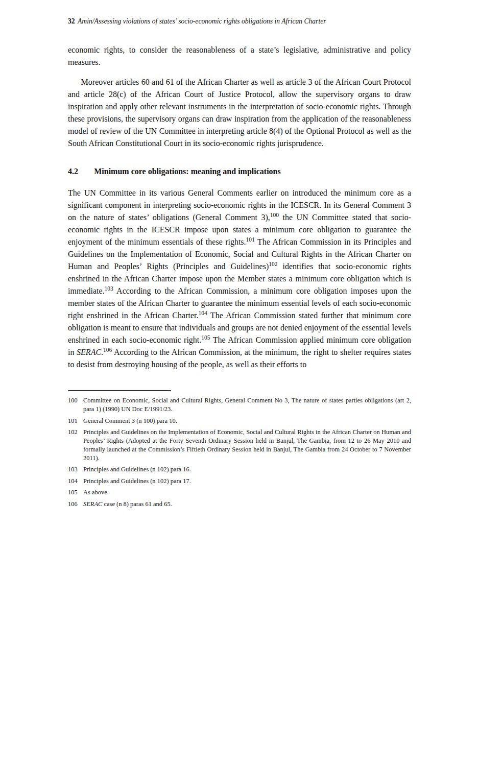32 Amin/Assessing violations of states’ socio-economic rights obligations in African Charter
economic rights, to consider the reasonableness of a state’s legislative, administrative and policy measures.
Moreover articles 60 and 61 of the African Charter as well as article 3 of the African Court Protocol and article 28(c) of the African Court of Justice Protocol, allow the supervisory organs to draw inspiration and apply other relevant instruments in the interpretation of socio-economic rights. Through these provisions, the supervisory organs can draw inspiration from the application of the reasonableness model of review of the UN Committee in interpreting article 8(4) of the Optional Protocol as well as the South African Constitutional Court in its socio-economic rights jurisprudence.
4.2 Minimum core obligations: meaning and implications
The UN Committee in its various General Comments earlier on introduced the minimum core as a significant component in interpreting socio-economic rights in the ICESCR. In its General Comment 3 on the nature of states’ obligations (General Comment 3),100 the UN Committee stated that socio-economic rights in the ICESCR impose upon states a minimum core obligation to guarantee the enjoyment of the minimum essentials of these rights.101 The African Commission in its Principles and Guidelines on the Implementation of Economic, Social and Cultural Rights in the African Charter on Human and Peoples’ Rights (Principles and Guidelines)102 identifies that socio-economic rights enshrined in the African Charter impose upon the Member states a minimum core obligation which is immediate.103 According to the African Commission, a minimum core obligation imposes upon the member states of the African Charter to guarantee the minimum essential levels of each socio-economic right enshrined in the African Charter.104 The African Commission stated further that minimum core obligation is meant to ensure that individuals and groups are not denied enjoyment of the essential levels enshrined in each socio-economic right.105 The African Commission applied minimum core obligation in SERAC.106 According to the African Commission, at the minimum, the right to shelter requires states to desist from destroying housing of the people, as well as their efforts to
100 Committee on Economic, Social and Cultural Rights, General Comment No 3, The nature of states parties obligations (art 2, para 1) (1990) UN Doc E/1991/23.
101 General Comment 3 (n 100) para 10.
102 Principles and Guidelines on the Implementation of Economic, Social and Cultural Rights in the African Charter on Human and Peoples’ Rights (Adopted at the Forty Seventh Ordinary Session held in Banjul, The Gambia, from 12 to 26 May 2010 and formally launched at the Commission’s Fiftieth Ordinary Session held in Banjul, The Gambia from 24 October to 7 November 2011).
103 Principles and Guidelines (n 102) para 16.
104 Principles and Guidelines (n 102) para 17.
105 As above.
106 SERAC case (n 8) paras 61 and 65.